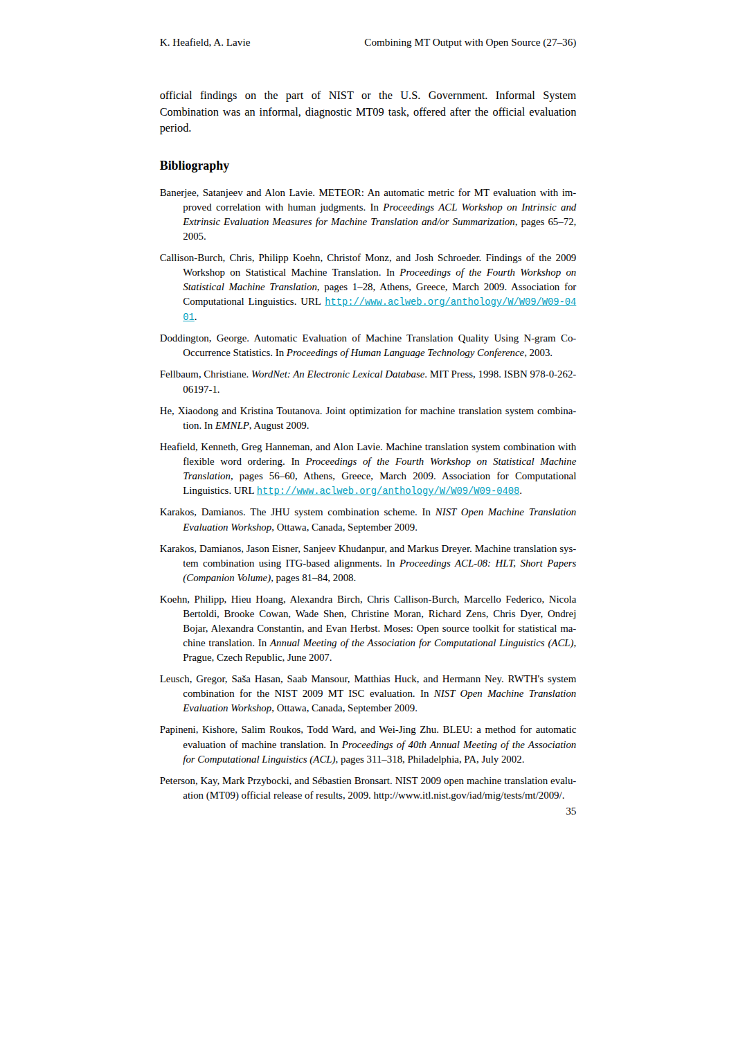K. Heafield, A. Lavie Combining MT Output with Open Source (27–36)
official findings on the part of NIST or the U.S. Government. Informal System Combination was an informal, diagnostic MT09 task, offered after the official evaluation period.
Bibliography
Banerjee, Satanjeev and Alon Lavie. METEOR: An automatic metric for MT evaluation with improved correlation with human judgments. In Proceedings ACL Workshop on Intrinsic and Extrinsic Evaluation Measures for Machine Translation and/or Summarization, pages 65–72, 2005.
Callison-Burch, Chris, Philipp Koehn, Christof Monz, and Josh Schroeder. Findings of the 2009 Workshop on Statistical Machine Translation. In Proceedings of the Fourth Workshop on Statistical Machine Translation, pages 1–28, Athens, Greece, March 2009. Association for Computational Linguistics. URL http://www.aclweb.org/anthology/W/W09/W09-0401.
Doddington, George. Automatic Evaluation of Machine Translation Quality Using N-gram Co-Occurrence Statistics. In Proceedings of Human Language Technology Conference, 2003.
Fellbaum, Christiane. WordNet: An Electronic Lexical Database. MIT Press, 1998. ISBN 978-0-262-06197-1.
He, Xiaodong and Kristina Toutanova. Joint optimization for machine translation system combination. In EMNLP, August 2009.
Heafield, Kenneth, Greg Hanneman, and Alon Lavie. Machine translation system combination with flexible word ordering. In Proceedings of the Fourth Workshop on Statistical Machine Translation, pages 56–60, Athens, Greece, March 2009. Association for Computational Linguistics. URL http://www.aclweb.org/anthology/W/W09/W09-0408.
Karakos, Damianos. The JHU system combination scheme. In NIST Open Machine Translation Evaluation Workshop, Ottawa, Canada, September 2009.
Karakos, Damianos, Jason Eisner, Sanjeev Khudanpur, and Markus Dreyer. Machine translation system combination using ITG-based alignments. In Proceedings ACL-08: HLT, Short Papers (Companion Volume), pages 81–84, 2008.
Koehn, Philipp, Hieu Hoang, Alexandra Birch, Chris Callison-Burch, Marcello Federico, Nicola Bertoldi, Brooke Cowan, Wade Shen, Christine Moran, Richard Zens, Chris Dyer, Ondrej Bojar, Alexandra Constantin, and Evan Herbst. Moses: Open source toolkit for statistical machine translation. In Annual Meeting of the Association for Computational Linguistics (ACL), Prague, Czech Republic, June 2007.
Leusch, Gregor, Saša Hasan, Saab Mansour, Matthias Huck, and Hermann Ney. RWTH's system combination for the NIST 2009 MT ISC evaluation. In NIST Open Machine Translation Evaluation Workshop, Ottawa, Canada, September 2009.
Papineni, Kishore, Salim Roukos, Todd Ward, and Wei-Jing Zhu. BLEU: a method for automatic evaluation of machine translation. In Proceedings of 40th Annual Meeting of the Association for Computational Linguistics (ACL), pages 311–318, Philadelphia, PA, July 2002.
Peterson, Kay, Mark Przybocki, and Sébastien Bronsart. NIST 2009 open machine translation evaluation (MT09) official release of results, 2009. http://www.itl.nist.gov/iad/mig/tests/mt/2009/.
35